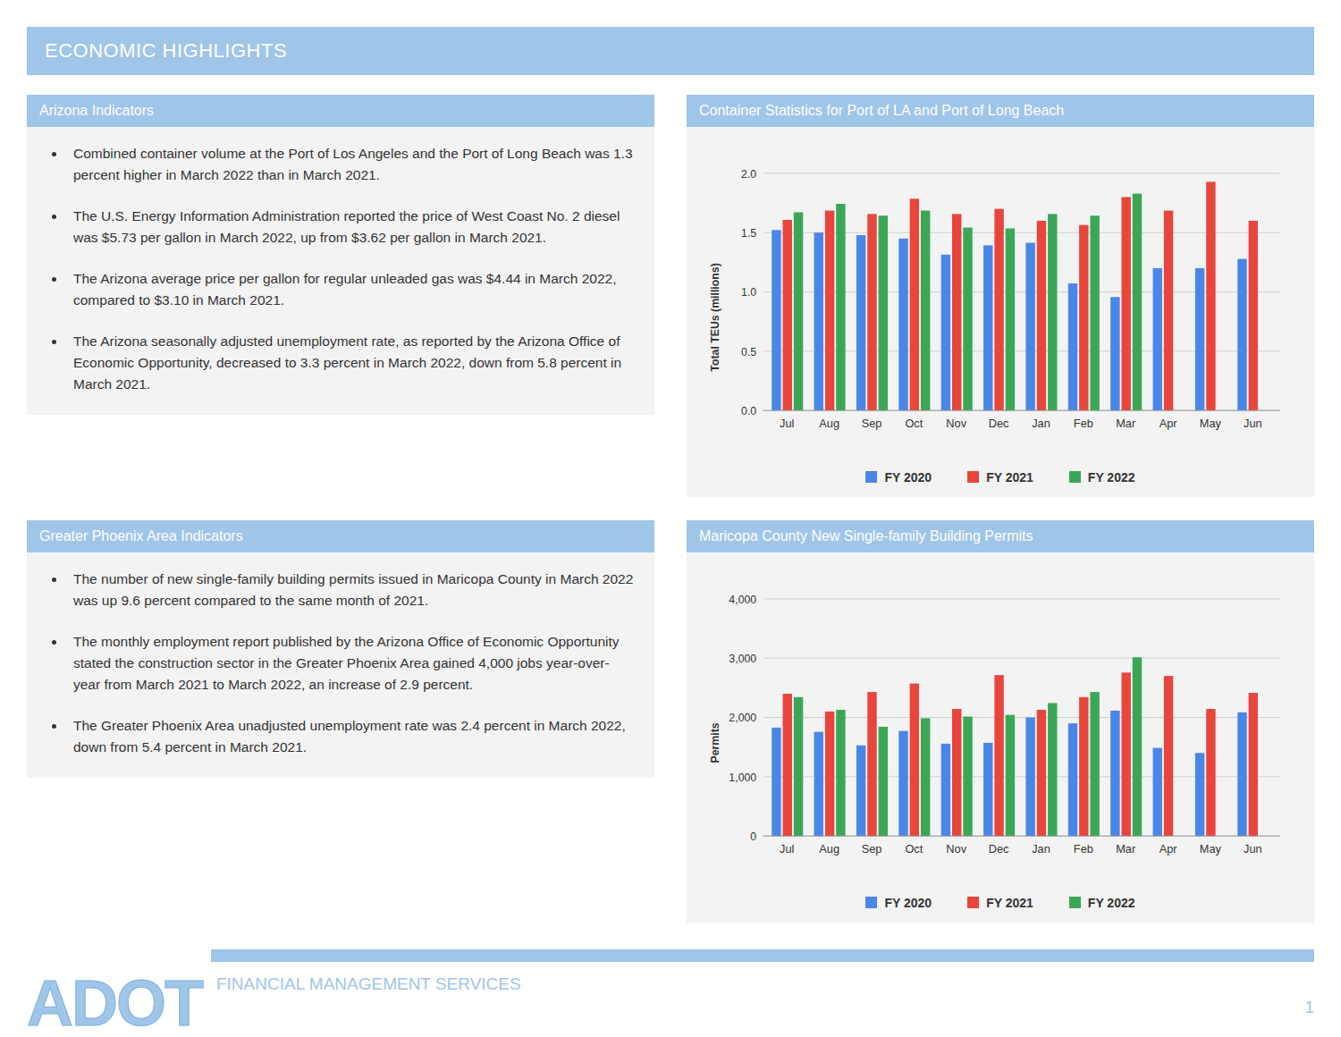ECONOMIC HIGHLIGHTS
Arizona Indicators
Combined container volume at the Port of Los Angeles and the Port of Long Beach was 1.3 percent higher in March 2022 than in March 2021.
The U.S. Energy Information Administration reported the price of West Coast No. 2 diesel was $5.73 per gallon in March 2022, up from $3.62 per gallon in March 2021.
The Arizona average price per gallon for regular unleaded gas was $4.44 in March 2022, compared to $3.10 in March 2021.
The Arizona seasonally adjusted unemployment rate, as reported by the Arizona Office of Economic Opportunity, decreased to 3.3 percent in March 2022, down from 5.8 percent in March 2021.
Container Statistics for Port of LA and Port of Long Beach
Total TEUs (millions) 0.0 0.5 1.0 1.5 2.0 Jul Aug Sep Oct Nov Dec Jan Feb Mar Apr May Jun
FY 2020
FY 2021
FY 2022
Greater Phoenix Area Indicators
The number of new single-family building permits issued in Maricopa County in March 2022 was up 9.6 percent compared to the same month of 2021.
The monthly employment report published by the Arizona Office of Economic Opportunity stated the construction sector in the Greater Phoenix Area gained 4,000 jobs year-over-year from March 2021 to March 2022, an increase of 2.9 percent.
The Greater Phoenix Area unadjusted unemployment rate was 2.4 percent in March 2022, down from 5.4 percent in March 2021.
Maricopa County New Single-family Building Permits
Permits 0 1,000 2,000 3,000 4,000 Jul Aug Sep Oct Nov Dec Jan Feb Mar Apr May Jun
FY 2020
FY 2021
FY 2022
ADOT
FINANCIAL MANAGEMENT SERVICES
1